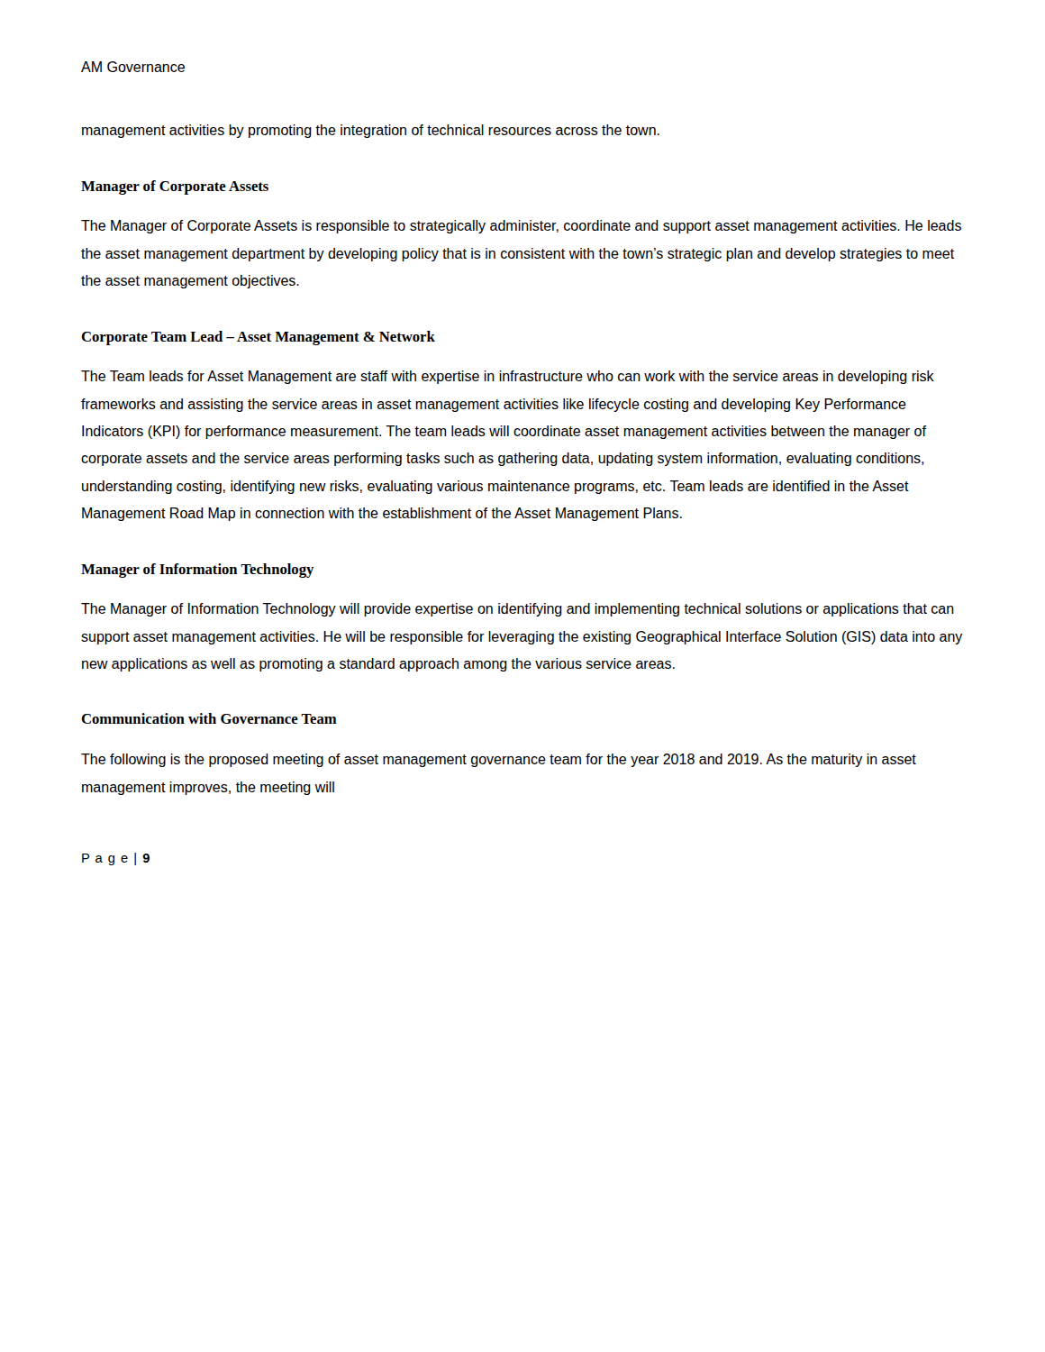AM Governance
management activities by promoting the integration of technical resources across the town.
Manager of Corporate Assets
The Manager of Corporate Assets is responsible to strategically administer, coordinate and support asset management activities. He leads the asset management department by developing policy that is in consistent with the town’s strategic plan and develop strategies to meet the asset management objectives.
Corporate Team Lead – Asset Management & Network
The Team leads for Asset Management are staff with expertise in infrastructure who can work with the service areas in developing risk frameworks and assisting the service areas in asset management activities like lifecycle costing and developing Key Performance Indicators (KPI) for performance measurement. The team leads will coordinate asset management activities between the manager of corporate assets and the service areas performing tasks such as gathering data, updating system information, evaluating conditions, understanding costing, identifying new risks, evaluating various maintenance programs, etc. Team leads are identified in the Asset Management Road Map in connection with the establishment of the Asset Management Plans.
Manager of Information Technology
The Manager of Information Technology will provide expertise on identifying and implementing technical solutions or applications that can support asset management activities. He will be responsible for leveraging the existing Geographical Interface Solution (GIS) data into any new applications as well as promoting a standard approach among the various service areas.
Communication with Governance Team
The following is the proposed meeting of asset management governance team for the year 2018 and 2019. As the maturity in asset management improves, the meeting will
P a g e | 9